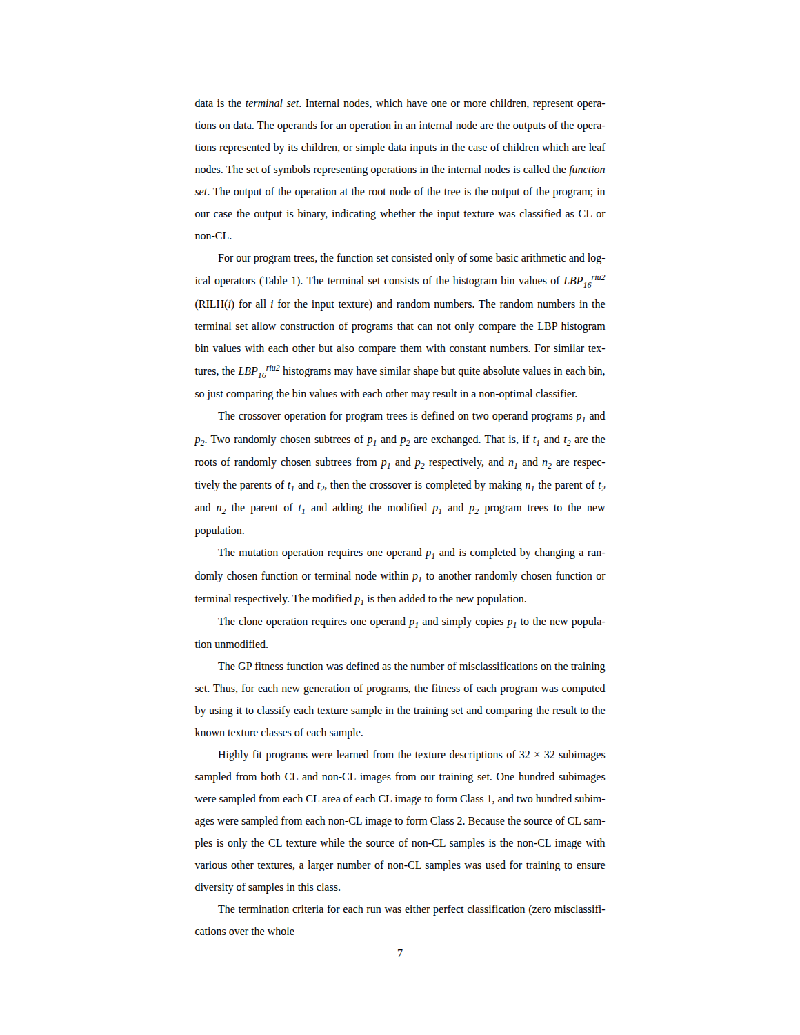data is the terminal set. Internal nodes, which have one or more children, represent operations on data. The operands for an operation in an internal node are the outputs of the operations represented by its children, or simple data inputs in the case of children which are leaf nodes. The set of symbols representing operations in the internal nodes is called the function set. The output of the operation at the root node of the tree is the output of the program; in our case the output is binary, indicating whether the input texture was classified as CL or non-CL.
For our program trees, the function set consisted only of some basic arithmetic and logical operators (Table 1). The terminal set consists of the histogram bin values of LBP16riu2 (RILH(i) for all i for the input texture) and random numbers. The random numbers in the terminal set allow construction of programs that can not only compare the LBP histogram bin values with each other but also compare them with constant numbers. For similar textures, the LBP16riu2 histograms may have similar shape but quite absolute values in each bin, so just comparing the bin values with each other may result in a non-optimal classifier.
The crossover operation for program trees is defined on two operand programs p1 and p2. Two randomly chosen subtrees of p1 and p2 are exchanged. That is, if t1 and t2 are the roots of randomly chosen subtrees from p1 and p2 respectively, and n1 and n2 are respectively the parents of t1 and t2, then the crossover is completed by making n1 the parent of t2 and n2 the parent of t1 and adding the modified p1 and p2 program trees to the new population.
The mutation operation requires one operand p1 and is completed by changing a randomly chosen function or terminal node within p1 to another randomly chosen function or terminal respectively. The modified p1 is then added to the new population.
The clone operation requires one operand p1 and simply copies p1 to the new population unmodified.
The GP fitness function was defined as the number of misclassifications on the training set. Thus, for each new generation of programs, the fitness of each program was computed by using it to classify each texture sample in the training set and comparing the result to the known texture classes of each sample.
Highly fit programs were learned from the texture descriptions of 32 × 32 subimages sampled from both CL and non-CL images from our training set. One hundred subimages were sampled from each CL area of each CL image to form Class 1, and two hundred subimages were sampled from each non-CL image to form Class 2. Because the source of CL samples is only the CL texture while the source of non-CL samples is the non-CL image with various other textures, a larger number of non-CL samples was used for training to ensure diversity of samples in this class.
The termination criteria for each run was either perfect classification (zero misclassifications over the whole
7